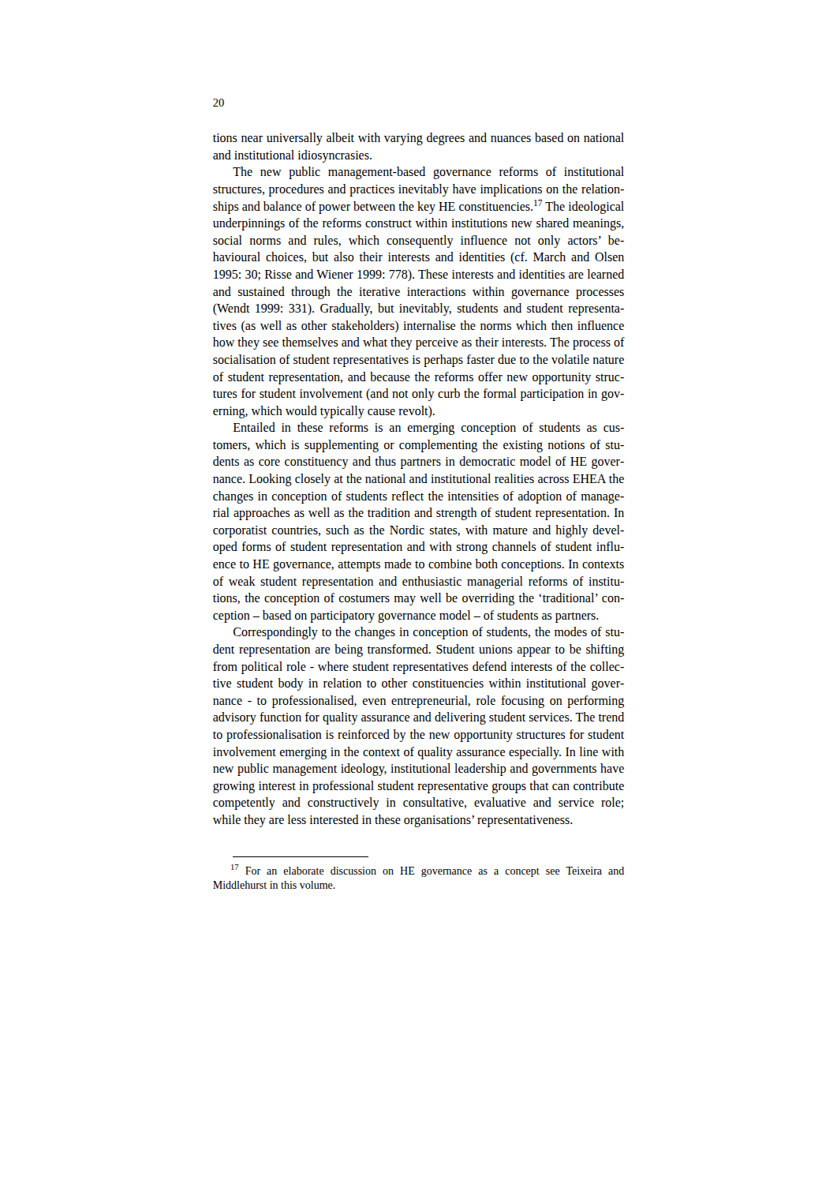20
tions near universally albeit with varying degrees and nuances based on national and institutional idiosyncrasies.
The new public management-based governance reforms of institutional structures, procedures and practices inevitably have implications on the relationships and balance of power between the key HE constituencies.17 The ideological underpinnings of the reforms construct within institutions new shared meanings, social norms and rules, which consequently influence not only actors’ behavioural choices, but also their interests and identities (cf. March and Olsen 1995: 30; Risse and Wiener 1999: 778). These interests and identities are learned and sustained through the iterative interactions within governance processes (Wendt 1999: 331). Gradually, but inevitably, students and student representatives (as well as other stakeholders) internalise the norms which then influence how they see themselves and what they perceive as their interests. The process of socialisation of student representatives is perhaps faster due to the volatile nature of student representation, and because the reforms offer new opportunity structures for student involvement (and not only curb the formal participation in governing, which would typically cause revolt).
Entailed in these reforms is an emerging conception of students as customers, which is supplementing or complementing the existing notions of students as core constituency and thus partners in democratic model of HE governance. Looking closely at the national and institutional realities across EHEA the changes in conception of students reflect the intensities of adoption of managerial approaches as well as the tradition and strength of student representation. In corporatist countries, such as the Nordic states, with mature and highly developed forms of student representation and with strong channels of student influence to HE governance, attempts made to combine both conceptions. In contexts of weak student representation and enthusiastic managerial reforms of institutions, the conception of costumers may well be overriding the ‘traditional’ conception – based on participatory governance model – of students as partners.
Correspondingly to the changes in conception of students, the modes of student representation are being transformed. Student unions appear to be shifting from political role - where student representatives defend interests of the collective student body in relation to other constituencies within institutional governance - to professionalised, even entrepreneurial, role focusing on performing advisory function for quality assurance and delivering student services. The trend to professionalisation is reinforced by the new opportunity structures for student involvement emerging in the context of quality assurance especially. In line with new public management ideology, institutional leadership and governments have growing interest in professional student representative groups that can contribute competently and constructively in consultative, evaluative and service role; while they are less interested in these organisations’ representativeness.
17 For an elaborate discussion on HE governance as a concept see Teixeira and Middlehurst in this volume.